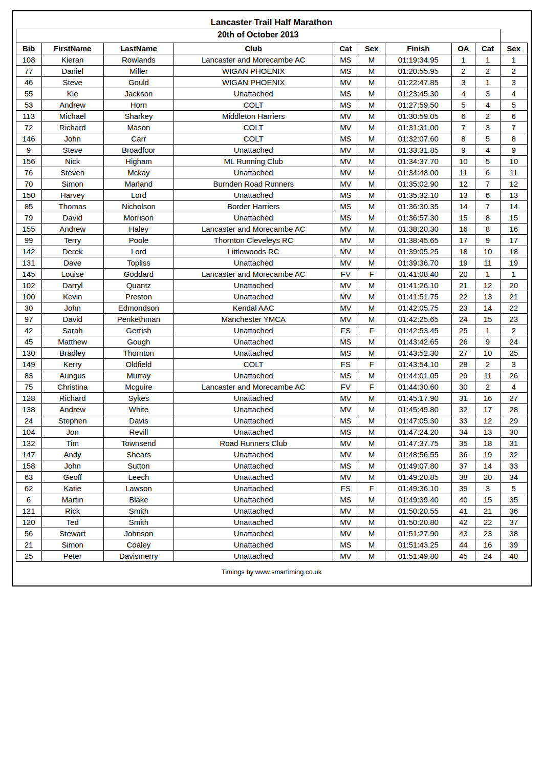Lancaster Trail Half Marathon
| 20th of October 2013 |
| --- |
| Bib | FirstName | LastName | Club | Cat | Sex | Finish | OA | Cat | Sex |
| 108 | Kieran | Rowlands | Lancaster and Morecambe AC | MS | M | 01:19:34.95 | 1 | 1 | 1 |
| 77 | Daniel | Miller | WIGAN PHOENIX | MS | M | 01:20:55.95 | 2 | 2 | 2 |
| 46 | Steve | Gould | WIGAN PHOENIX | MV | M | 01:22:47.85 | 3 | 1 | 3 |
| 55 | Kie | Jackson | Unattached | MS | M | 01:23:45.30 | 4 | 3 | 4 |
| 53 | Andrew | Horn | COLT | MS | M | 01:27:59.50 | 5 | 4 | 5 |
| 113 | Michael | Sharkey | Middleton Harriers | MV | M | 01:30:59.05 | 6 | 2 | 6 |
| 72 | Richard | Mason | COLT | MV | M | 01:31:31.00 | 7 | 3 | 7 |
| 146 | John | Carr | COLT | MS | M | 01:32:07.60 | 8 | 5 | 8 |
| 9 | Steve | Broadfoor | Unattached | MV | M | 01:33:31.85 | 9 | 4 | 9 |
| 156 | Nick | Higham | ML Running Club | MV | M | 01:34:37.70 | 10 | 5 | 10 |
| 76 | Steven | Mckay | Unattached | MV | M | 01:34:48.00 | 11 | 6 | 11 |
| 70 | Simon | Marland | Burnden Road Runners | MV | M | 01:35:02.90 | 12 | 7 | 12 |
| 150 | Harvey | Lord | Unattached | MS | M | 01:35:32.10 | 13 | 6 | 13 |
| 85 | Thomas | Nicholson | Border Harriers | MS | M | 01:36:30.35 | 14 | 7 | 14 |
| 79 | David | Morrison | Unattached | MS | M | 01:36:57.30 | 15 | 8 | 15 |
| 155 | Andrew | Haley | Lancaster and Morecambe AC | MV | M | 01:38:20.30 | 16 | 8 | 16 |
| 99 | Terry | Poole | Thornton Cleveleys RC | MV | M | 01:38:45.65 | 17 | 9 | 17 |
| 142 | Derek | Lord | Littlewoods RC | MV | M | 01:39:05.25 | 18 | 10 | 18 |
| 131 | Dave | Topliss | Unattached | MV | M | 01:39:36.70 | 19 | 11 | 19 |
| 145 | Louise | Goddard | Lancaster and Morecambe AC | FV | F | 01:41:08.40 | 20 | 1 | 1 |
| 102 | Darryl | Quantz | Unattached | MV | M | 01:41:26.10 | 21 | 12 | 20 |
| 100 | Kevin | Preston | Unattached | MV | M | 01:41:51.75 | 22 | 13 | 21 |
| 30 | John | Edmondson | Kendal AAC | MV | M | 01:42:05.75 | 23 | 14 | 22 |
| 97 | David | Penkethman | Manchester YMCA | MV | M | 01:42:25.65 | 24 | 15 | 23 |
| 42 | Sarah | Gerrish | Unattached | FS | F | 01:42:53.45 | 25 | 1 | 2 |
| 45 | Matthew | Gough | Unattached | MS | M | 01:43:42.65 | 26 | 9 | 24 |
| 130 | Bradley | Thornton | Unattached | MS | M | 01:43:52.30 | 27 | 10 | 25 |
| 149 | Kerry | Oldfield | COLT | FS | F | 01:43:54.10 | 28 | 2 | 3 |
| 83 | Aungus | Murray | Unattached | MS | M | 01:44:01.05 | 29 | 11 | 26 |
| 75 | Christina | Mcguire | Lancaster and Morecambe AC | FV | F | 01:44:30.60 | 30 | 2 | 4 |
| 128 | Richard | Sykes | Unattached | MV | M | 01:45:17.90 | 31 | 16 | 27 |
| 138 | Andrew | White | Unattached | MV | M | 01:45:49.80 | 32 | 17 | 28 |
| 24 | Stephen | Davis | Unattached | MS | M | 01:47:05.30 | 33 | 12 | 29 |
| 104 | Jon | Revill | Unattached | MS | M | 01:47:24.20 | 34 | 13 | 30 |
| 132 | Tim | Townsend | Road Runners Club | MV | M | 01:47:37.75 | 35 | 18 | 31 |
| 147 | Andy | Shears | Unattached | MV | M | 01:48:56.55 | 36 | 19 | 32 |
| 158 | John | Sutton | Unattached | MS | M | 01:49:07.80 | 37 | 14 | 33 |
| 63 | Geoff | Leech | Unattached | MV | M | 01:49:20.85 | 38 | 20 | 34 |
| 62 | Katie | Lawson | Unattached | FS | F | 01:49:36.10 | 39 | 3 | 5 |
| 6 | Martin | Blake | Unattached | MS | M | 01:49:39.40 | 40 | 15 | 35 |
| 121 | Rick | Smith | Unattached | MV | M | 01:50:20.55 | 41 | 21 | 36 |
| 120 | Ted | Smith | Unattached | MV | M | 01:50:20.80 | 42 | 22 | 37 |
| 56 | Stewart | Johnson | Unattached | MV | M | 01:51:27.90 | 43 | 23 | 38 |
| 21 | Simon | Coaley | Unattached | MS | M | 01:51:43.25 | 44 | 16 | 39 |
| 25 | Peter | Davismerry | Unattached | MV | M | 01:51:49.80 | 45 | 24 | 40 |
Timings by www.smartiming.co.uk